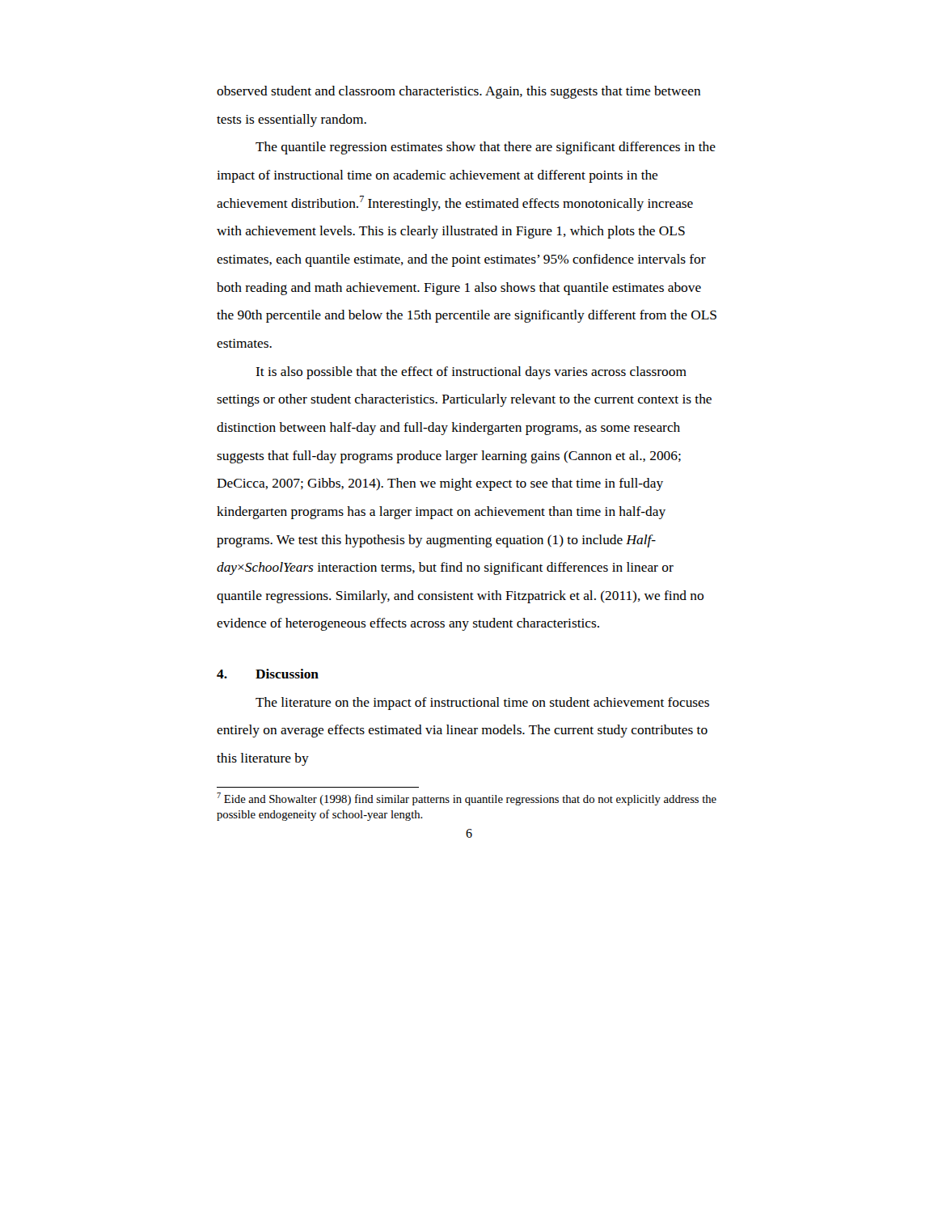observed student and classroom characteristics. Again, this suggests that time between tests is essentially random.
The quantile regression estimates show that there are significant differences in the impact of instructional time on academic achievement at different points in the achievement distribution.7 Interestingly, the estimated effects monotonically increase with achievement levels. This is clearly illustrated in Figure 1, which plots the OLS estimates, each quantile estimate, and the point estimates’ 95% confidence intervals for both reading and math achievement. Figure 1 also shows that quantile estimates above the 90th percentile and below the 15th percentile are significantly different from the OLS estimates.
It is also possible that the effect of instructional days varies across classroom settings or other student characteristics. Particularly relevant to the current context is the distinction between half-day and full-day kindergarten programs, as some research suggests that full-day programs produce larger learning gains (Cannon et al., 2006; DeCicca, 2007; Gibbs, 2014). Then we might expect to see that time in full-day kindergarten programs has a larger impact on achievement than time in half-day programs. We test this hypothesis by augmenting equation (1) to include Half-day×SchoolYears interaction terms, but find no significant differences in linear or quantile regressions. Similarly, and consistent with Fitzpatrick et al. (2011), we find no evidence of heterogeneous effects across any student characteristics.
4. Discussion
The literature on the impact of instructional time on student achievement focuses entirely on average effects estimated via linear models. The current study contributes to this literature by
7 Eide and Showalter (1998) find similar patterns in quantile regressions that do not explicitly address the possible endogeneity of school-year length.
6